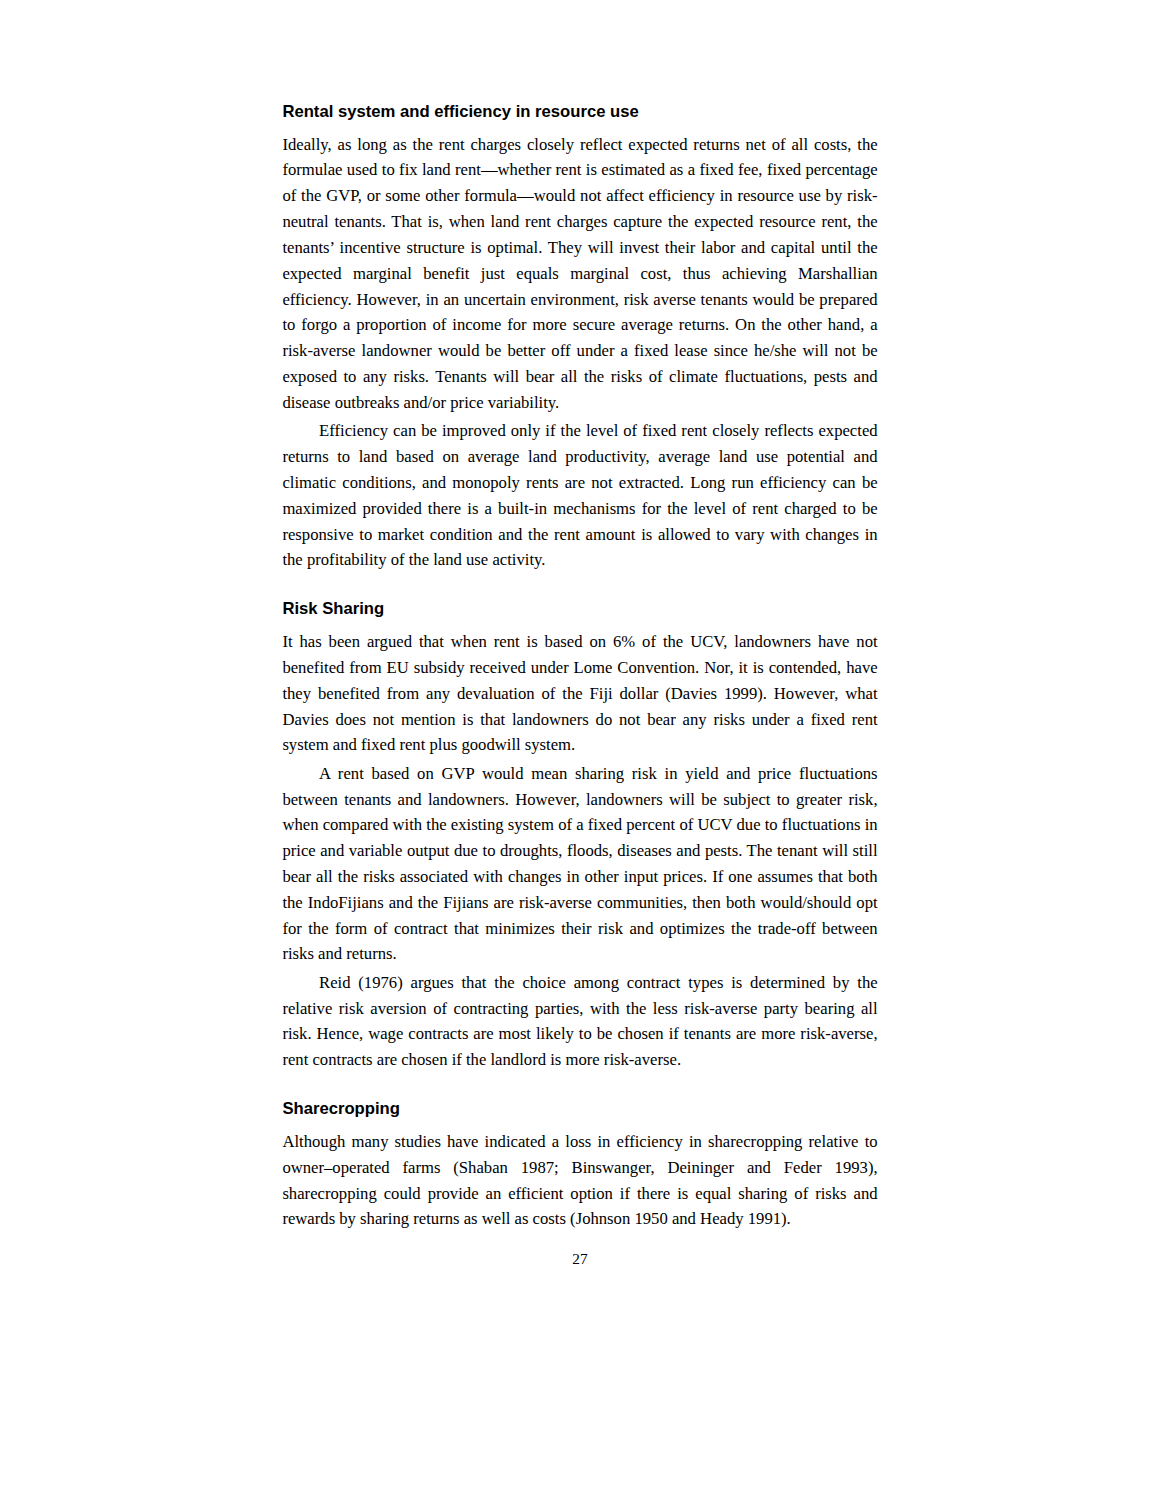Rental system and efficiency in resource use
Ideally, as long as the rent charges closely reflect expected returns net of all costs, the formulae used to fix land rent—whether rent is estimated as a fixed fee, fixed percentage of the GVP, or some other formula—would not affect efficiency in resource use by risk-neutral tenants. That is, when land rent charges capture the expected resource rent, the tenants’ incentive structure is optimal. They will invest their labor and capital until the expected marginal benefit just equals marginal cost, thus achieving Marshallian efficiency. However, in an uncertain environment, risk averse tenants would be prepared to forgo a proportion of income for more secure average returns. On the other hand, a risk-averse landowner would be better off under a fixed lease since he/she will not be exposed to any risks. Tenants will bear all the risks of climate fluctuations, pests and disease outbreaks and/or price variability.
Efficiency can be improved only if the level of fixed rent closely reflects expected returns to land based on average land productivity, average land use potential and climatic conditions, and monopoly rents are not extracted. Long run efficiency can be maximized provided there is a built-in mechanisms for the level of rent charged to be responsive to market condition and the rent amount is allowed to vary with changes in the profitability of the land use activity.
Risk Sharing
It has been argued that when rent is based on 6% of the UCV, landowners have not benefited from EU subsidy received under Lome Convention. Nor, it is contended, have they benefited from any devaluation of the Fiji dollar (Davies 1999). However, what Davies does not mention is that landowners do not bear any risks under a fixed rent system and fixed rent plus goodwill system.
A rent based on GVP would mean sharing risk in yield and price fluctuations between tenants and landowners. However, landowners will be subject to greater risk, when compared with the existing system of a fixed percent of UCV due to fluctuations in price and variable output due to droughts, floods, diseases and pests. The tenant will still bear all the risks associated with changes in other input prices. If one assumes that both the IndoFijians and the Fijians are risk-averse communities, then both would/should opt for the form of contract that minimizes their risk and optimizes the trade-off between risks and returns.
Reid (1976) argues that the choice among contract types is determined by the relative risk aversion of contracting parties, with the less risk-averse party bearing all risk. Hence, wage contracts are most likely to be chosen if tenants are more risk-averse, rent contracts are chosen if the landlord is more risk-averse.
Sharecropping
Although many studies have indicated a loss in efficiency in sharecropping relative to owner–operated farms (Shaban 1987; Binswanger, Deininger and Feder 1993), sharecropping could provide an efficient option if there is equal sharing of risks and rewards by sharing returns as well as costs (Johnson 1950 and Heady 1991).
27